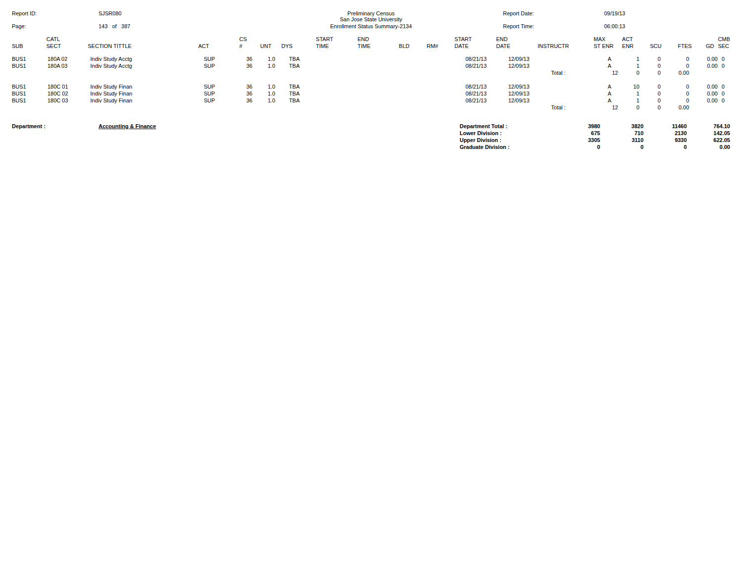| Report ID: | SJSR080 | Preliminary Census San Jose State University | Report Date: | 09/19/13 |
| Page: | 143 of 387 | Enrollment Status Summary-2134 | Report Time: | 06:00:13 |
| | CATL | | | CS | | | START | END | | | START | END | | MAX | ACT | | | | CMB |
| SUB | SECT | SECTION TITTLE | ACT | # | UNT | DYS | TIME | TIME | BLD | RM# | DATE | DATE | INSTRUCTR | ST ENR | ENR | SCU | FTES | GD | SEC |
| BUS1 | 180A 02 | Indiv Study Acctg | SUP | 36 | 1.0 | TBA | | | | | 08/21/13 | 12/09/13 | | A | 1 | 0 | 0 | 0.00 | 0 | |
| BUS1 | 180A 03 | Indiv Study Acctg | SUP | 36 | 1.0 | TBA | | | | | 08/21/13 | 12/09/13 | | A | 1 | 0 | 0 | 0.00 | 0 | |
| | Total : | 12 | 0 | 0 | 0.00 | | |
| BUS1 | 180C 01 | Indiv Study Finan | SUP | 36 | 1.0 | TBA | | | | | 08/21/13 | 12/09/13 | | A | 10 | 0 | 0 | 0.00 | 0 | |
| BUS1 | 180C 02 | Indiv Study Finan | SUP | 36 | 1.0 | TBA | | | | | 08/21/13 | 12/09/13 | | A | 1 | 0 | 0 | 0.00 | 0 | |
| BUS1 | 180C 03 | Indiv Study Finan | SUP | 36 | 1.0 | TBA | | | | | 08/21/13 | 12/09/13 | | A | 1 | 0 | 0 | 0.00 | 0 | |
| | Total : | 12 | 0 | 0 | 0.00 | | |
| Department : | Accounting & Finance | | Department Total : | 3980 | 3820 | 11460 | 764.10 |
| | | | Lower Division : | 675 | 710 | 2130 | 142.05 |
| | | | Upper Division : | 3305 | 3110 | 9330 | 622.05 |
| | | | Graduate Division : | 0 | 0 | 0 | 0.00 |